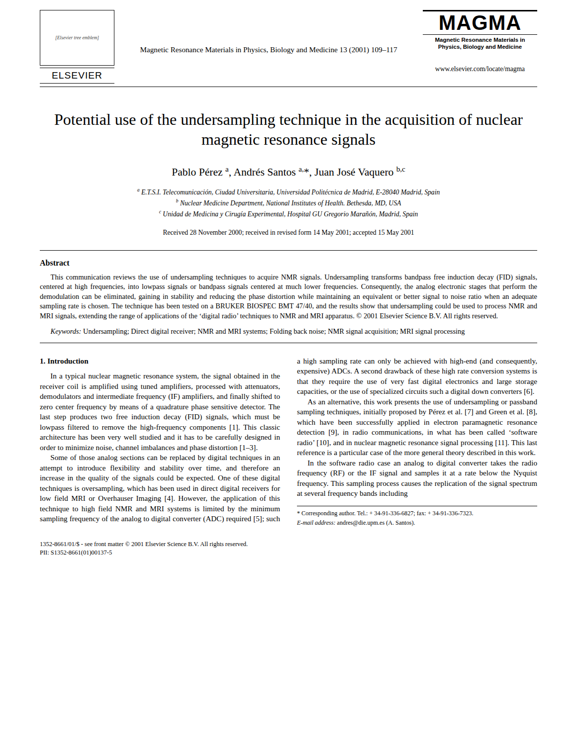[Elsevier tree emblem]
ELSEVIER
Magnetic Resonance Materials in Physics, Biology and Medicine 13 (2001) 109–117
MAGMA
Magnetic Resonance Materials in
Physics, Biology and Medicine
www.elsevier.com/locate/magma
Potential use of the undersampling technique in the acquisition of nuclear magnetic resonance signals
Pablo Pérez a, Andrés Santos a,*, Juan José Vaquero b,c
a E.T.S.I. Telecomunicación, Ciudad Universitaria, Universidad Politécnica de Madrid, E-28040 Madrid, Spain
b Nuclear Medicine Department, National Institutes of Health. Bethesda, MD, USA
c Unidad de Medicina y Cirugía Experimental, Hospital GU Gregorio Marañón, Madrid, Spain
Received 28 November 2000; received in revised form 14 May 2001; accepted 15 May 2001
Abstract
This communication reviews the use of undersampling techniques to acquire NMR signals. Undersampling transforms bandpass free induction decay (FID) signals, centered at high frequencies, into lowpass signals or bandpass signals centered at much lower frequencies. Consequently, the analog electronic stages that perform the demodulation can be eliminated, gaining in stability and reducing the phase distortion while maintaining an equivalent or better signal to noise ratio when an adequate sampling rate is chosen. The technique has been tested on a BRUKER BIOSPEC BMT 47/40, and the results show that undersampling could be used to process NMR and MRI signals, extending the range of applications of the ‘digital radio’ techniques to NMR and MRI apparatus. © 2001 Elsevier Science B.V. All rights reserved.
Keywords: Undersampling; Direct digital receiver; NMR and MRI systems; Folding back noise; NMR signal acquisition; MRI signal processing
1. Introduction
In a typical nuclear magnetic resonance system, the signal obtained in the receiver coil is amplified using tuned amplifiers, processed with attenuators, demodulators and intermediate frequency (IF) amplifiers, and finally shifted to zero center frequency by means of a quadrature phase sensitive detector. The last step produces two free induction decay (FID) signals, which must be lowpass filtered to remove the high-frequency components [1]. This classic architecture has been very well studied and it has to be carefully designed in order to minimize noise, channel imbalances and phase distortion [1–3].
Some of those analog sections can be replaced by digital techniques in an attempt to introduce flexibility and stability over time, and therefore an increase in the quality of the signals could be expected. One of these digital techniques is oversampling, which has been used in direct digital receivers for low field MRI or Overhauser Imaging [4]. However, the application of this technique to high field NMR and MRI systems is limited by the minimum sampling frequency of the analog to digital converter (ADC) required [5]; such a high sampling rate can only be achieved with high-end (and consequently, expensive) ADCs. A second drawback of these high rate conversion systems is that they require the use of very fast digital electronics and large storage capacities, or the use of specialized circuits such a digital down converters [6].
As an alternative, this work presents the use of undersampling or passband sampling techniques, initially proposed by Pérez et al. [7] and Green et al. [8], which have been successfully applied in electron paramagnetic resonance detection [9], in radio communications, in what has been called ‘software radio’ [10], and in nuclear magnetic resonance signal processing [11]. This last reference is a particular case of the more general theory described in this work.
In the software radio case an analog to digital converter takes the radio frequency (RF) or the IF signal and samples it at a rate below the Nyquist frequency. This sampling process causes the replication of the signal spectrum at several frequency bands including
* Corresponding author. Tel.: + 34-91-336-6827; fax: + 34-91-336-7323.
E-mail address: andres@die.upm.es (A. Santos).
1352-8661/01/$ - see front matter © 2001 Elsevier Science B.V. All rights reserved.
PII: S1352-8661(01)00137-5